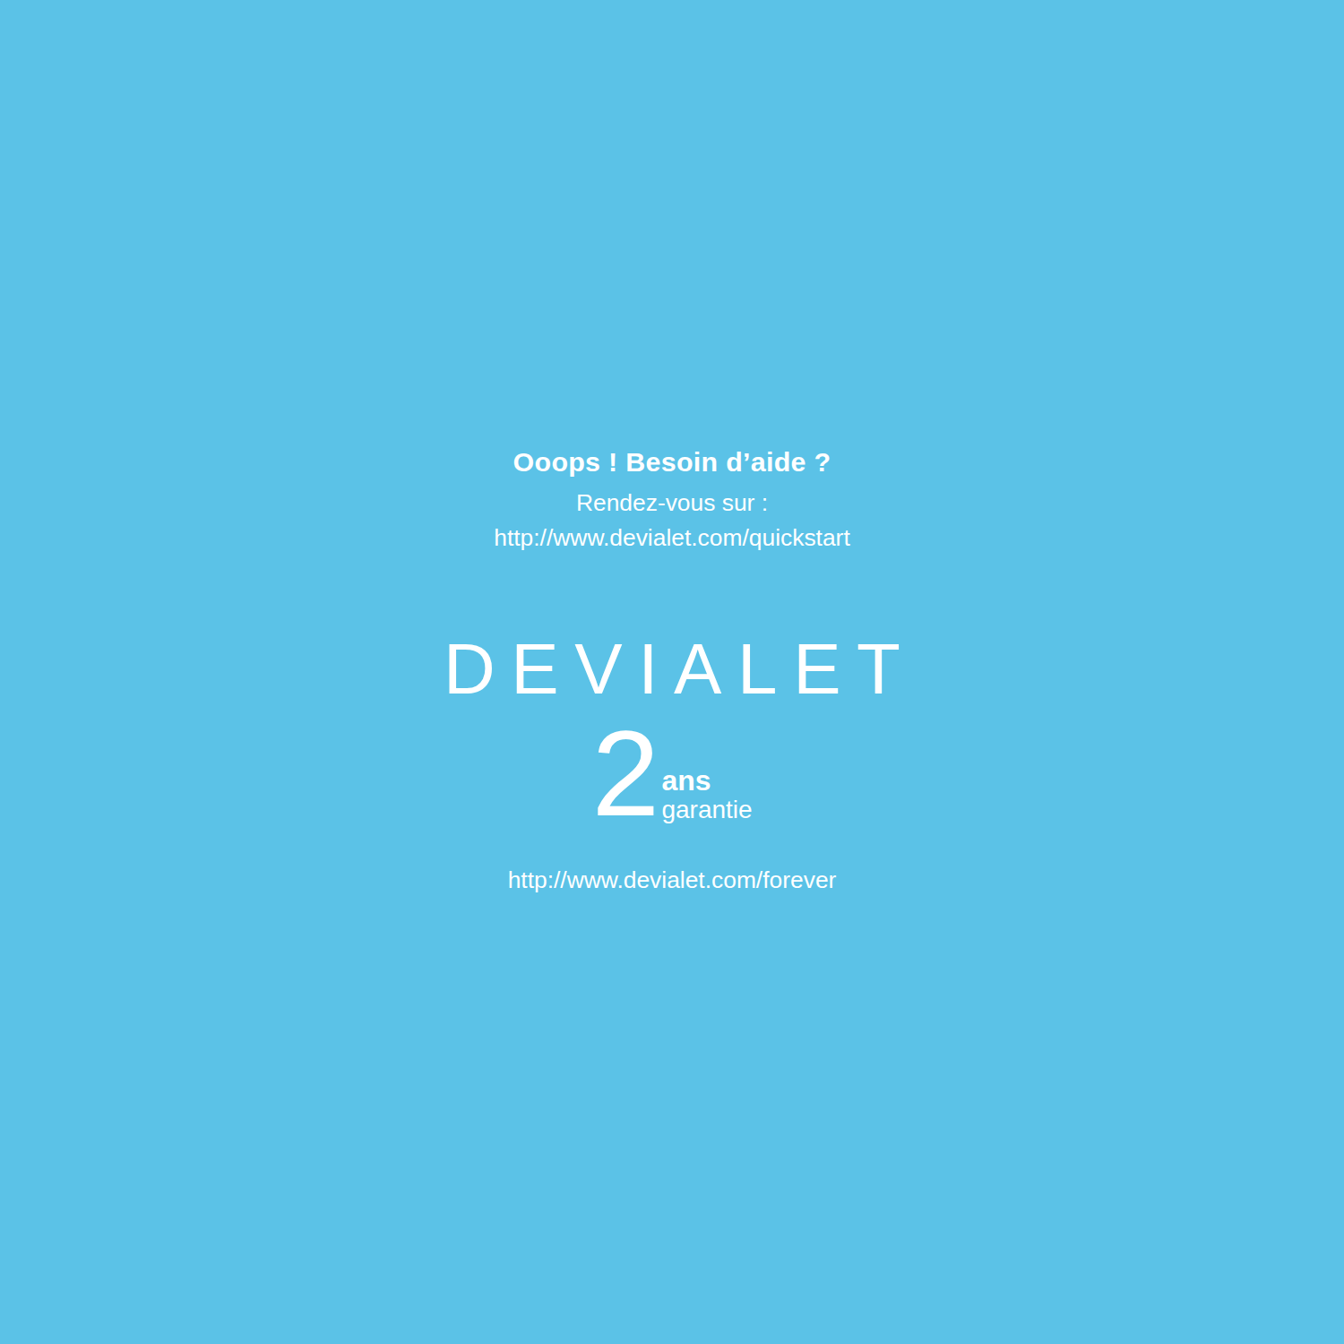Ooops ! Besoin d’aide ?
Rendez-vous sur :
http://www.devialet.com/quickstart
DEVIALET
2 ans garantie
http://www.devialet.com/forever